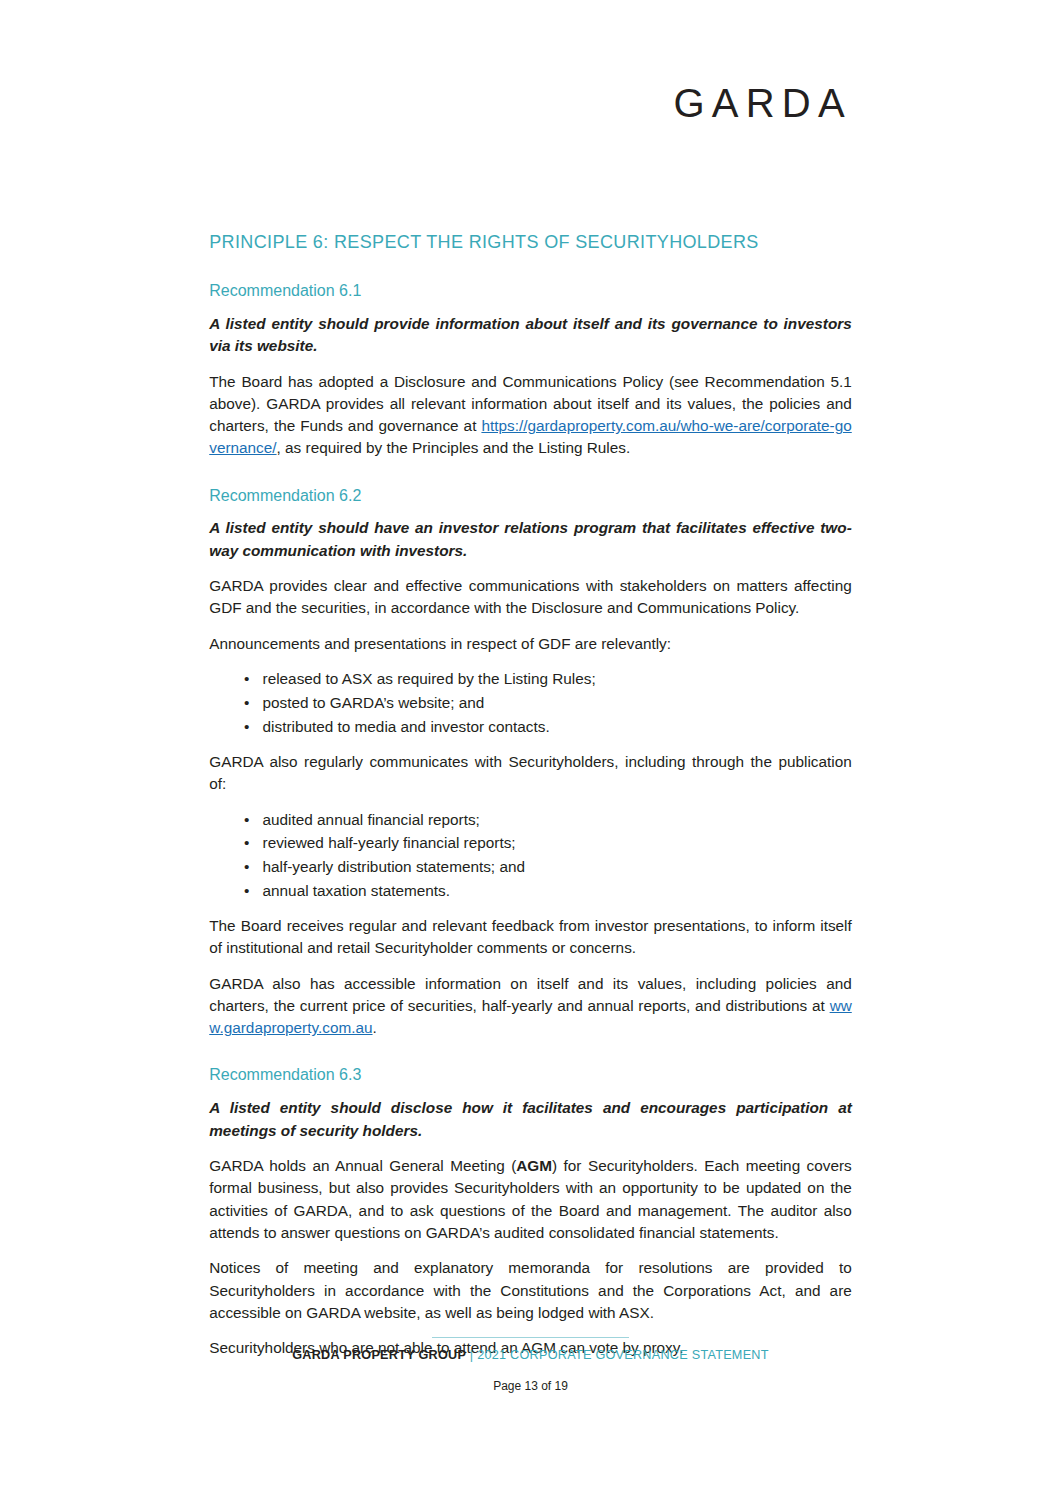GARDA
Principle 6: Respect the rights of securityholders
Recommendation 6.1
A listed entity should provide information about itself and its governance to investors via its website.
The Board has adopted a Disclosure and Communications Policy (see Recommendation 5.1 above). GARDA provides all relevant information about itself and its values, the policies and charters, the Funds and governance at https://gardaproperty.com.au/who-we-are/corporate-governance/, as required by the Principles and the Listing Rules.
Recommendation 6.2
A listed entity should have an investor relations program that facilitates effective two-way communication with investors.
GARDA provides clear and effective communications with stakeholders on matters affecting GDF and the securities, in accordance with the Disclosure and Communications Policy.
Announcements and presentations in respect of GDF are relevantly:
released to ASX as required by the Listing Rules;
posted to GARDA’s website; and
distributed to media and investor contacts.
GARDA also regularly communicates with Securityholders, including through the publication of:
audited annual financial reports;
reviewed half-yearly financial reports;
half-yearly distribution statements; and
annual taxation statements.
The Board receives regular and relevant feedback from investor presentations, to inform itself of institutional and retail Securityholder comments or concerns.
GARDA also has accessible information on itself and its values, including policies and charters, the current price of securities, half-yearly and annual reports, and distributions at www.gardaproperty.com.au.
Recommendation 6.3
A listed entity should disclose how it facilitates and encourages participation at meetings of security holders.
GARDA holds an Annual General Meeting (AGM) for Securityholders. Each meeting covers formal business, but also provides Securityholders with an opportunity to be updated on the activities of GARDA, and to ask questions of the Board and management. The auditor also attends to answer questions on GARDA’s audited consolidated financial statements.
Notices of meeting and explanatory memoranda for resolutions are provided to Securityholders in accordance with the Constitutions and the Corporations Act, and are accessible on GARDA website, as well as being lodged with ASX.
Securityholders who are not able to attend an AGM can vote by proxy.
GARDA PROPERTY GROUP | 2021 CORPORATE GOVERNANCE STATEMENT
Page 13 of 19